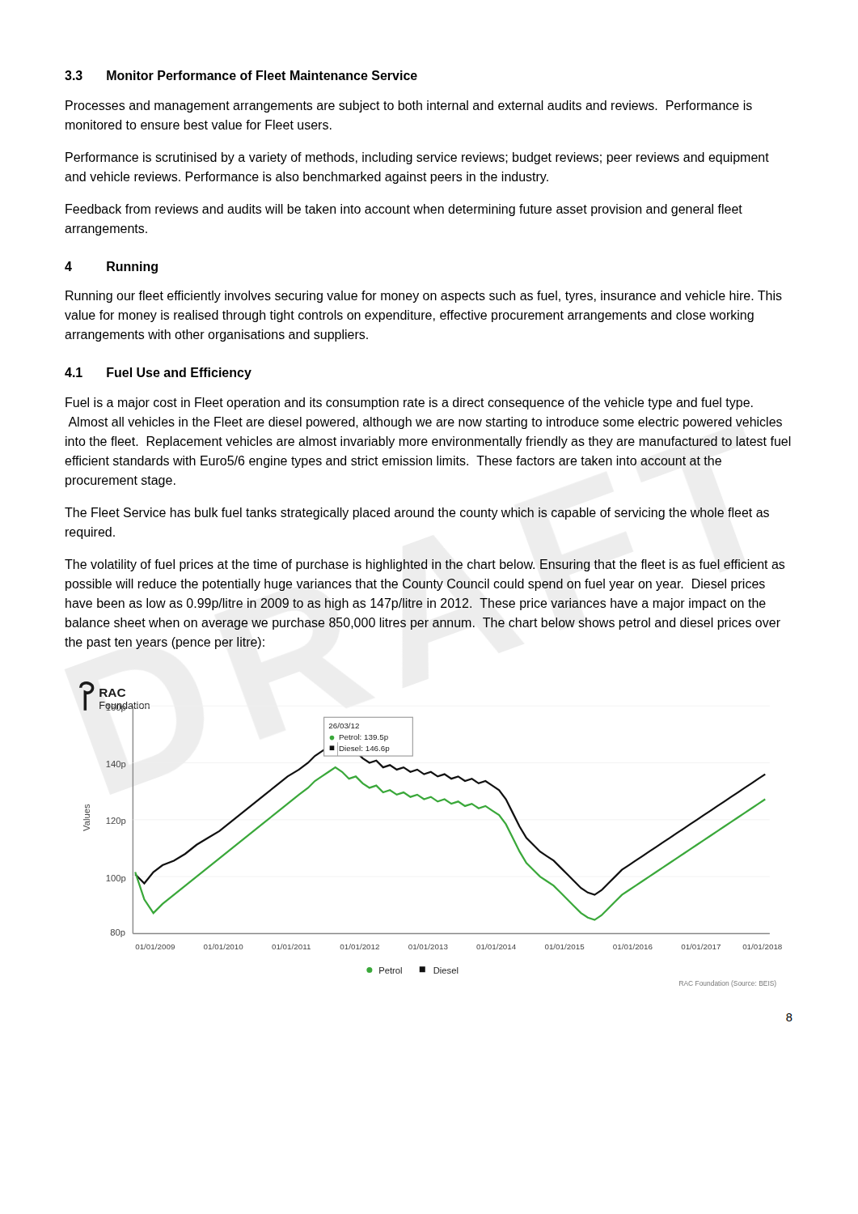DRAFT
3.3 Monitor Performance of Fleet Maintenance Service
Processes and management arrangements are subject to both internal and external audits and reviews. Performance is monitored to ensure best value for Fleet users.
Performance is scrutinised by a variety of methods, including service reviews; budget reviews; peer reviews and equipment and vehicle reviews. Performance is also benchmarked against peers in the industry.
Feedback from reviews and audits will be taken into account when determining future asset provision and general fleet arrangements.
4 Running
Running our fleet efficiently involves securing value for money on aspects such as fuel, tyres, insurance and vehicle hire. This value for money is realised through tight controls on expenditure, effective procurement arrangements and close working arrangements with other organisations and suppliers.
4.1 Fuel Use and Efficiency
Fuel is a major cost in Fleet operation and its consumption rate is a direct consequence of the vehicle type and fuel type. Almost all vehicles in the Fleet are diesel powered, although we are now starting to introduce some electric powered vehicles into the fleet. Replacement vehicles are almost invariably more environmentally friendly as they are manufactured to latest fuel efficient standards with Euro5/6 engine types and strict emission limits. These factors are taken into account at the procurement stage.
The Fleet Service has bulk fuel tanks strategically placed around the county which is capable of servicing the whole fleet as required.
The volatility of fuel prices at the time of purchase is highlighted in the chart below. Ensuring that the fleet is as fuel efficient as possible will reduce the potentially huge variances that the County Council could spend on fuel year on year. Diesel prices have been as low as 0.99p/litre in 2009 to as high as 147p/litre in 2012. These price variances have a major impact on the balance sheet when on average we purchase 850,000 litres per annum. The chart below shows petrol and diesel prices over the past ten years (pence per litre):
RAC Foundation 160p 140p 120p 100p 80p Values 26/03/12 Petrol: 139.5p Diesel: 146.6p 01/01/2009 01/01/2010 01/01/2011 01/01/2012 01/01/2013 01/01/2014 01/01/2015 01/01/2016 01/01/2017 01/01/2018 Petrol Diesel RAC Foundation (Source: BEIS)
8